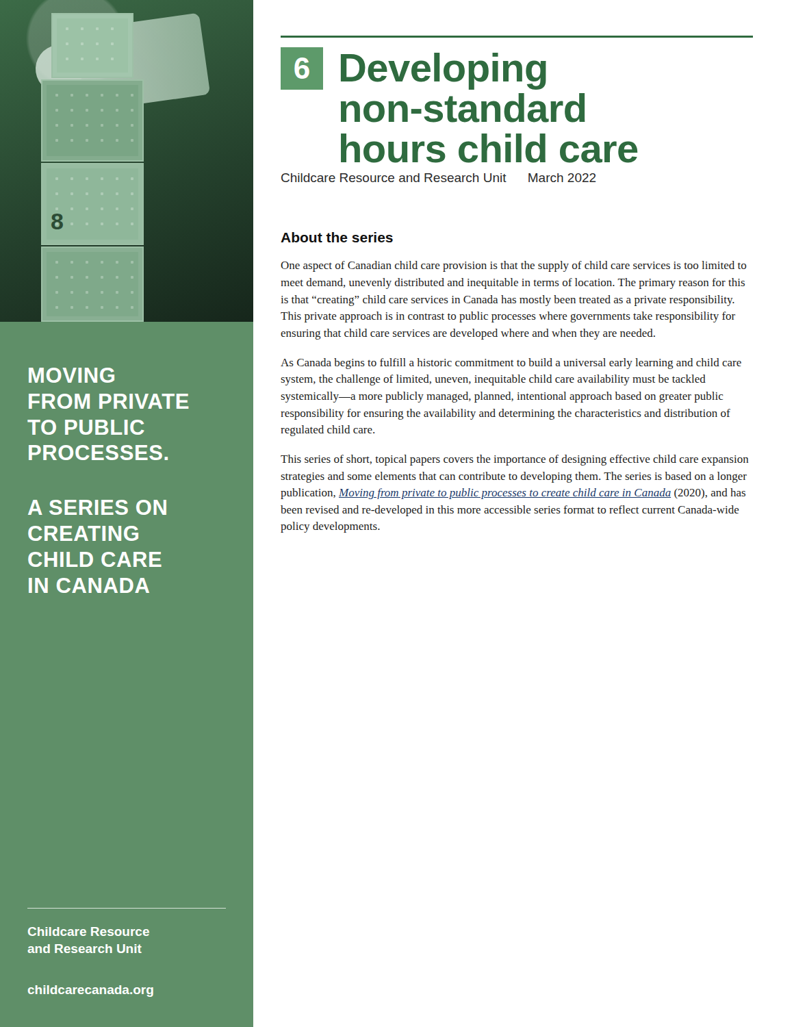8
Moving
from private
to public
processes.
A series on
creating
child care
in Canada
Childcare Resource
and Research Unit
childcarecanada.org
6
Developing
non-standard
hours child care
Childcare Resource and Research Unit March 2022
About the series
One aspect of Canadian child care provision is that the supply of child care services is too limited to meet demand, unevenly distributed and inequitable in terms of location. The primary reason for this is that “creating” child care services in Canada has mostly been treated as a private responsibility. This private approach is in contrast to public processes where governments take responsibility for ensuring that child care services are developed where and when they are needed.
As Canada begins to fulfill a historic commitment to build a universal early learning and child care system, the challenge of limited, uneven, inequitable child care availability must be tackled systemically—a more publicly managed, planned, intentional approach based on greater public responsibility for ensuring the availability and determining the characteristics and distribution of regulated child care.
This series of short, topical papers covers the importance of designing effective child care expansion strategies and some elements that can contribute to developing them. The series is based on a longer publication, Moving from private to public processes to create child care in Canada (2020), and has been revised and re-developed in this more accessible series format to reflect current Canada-wide policy developments.